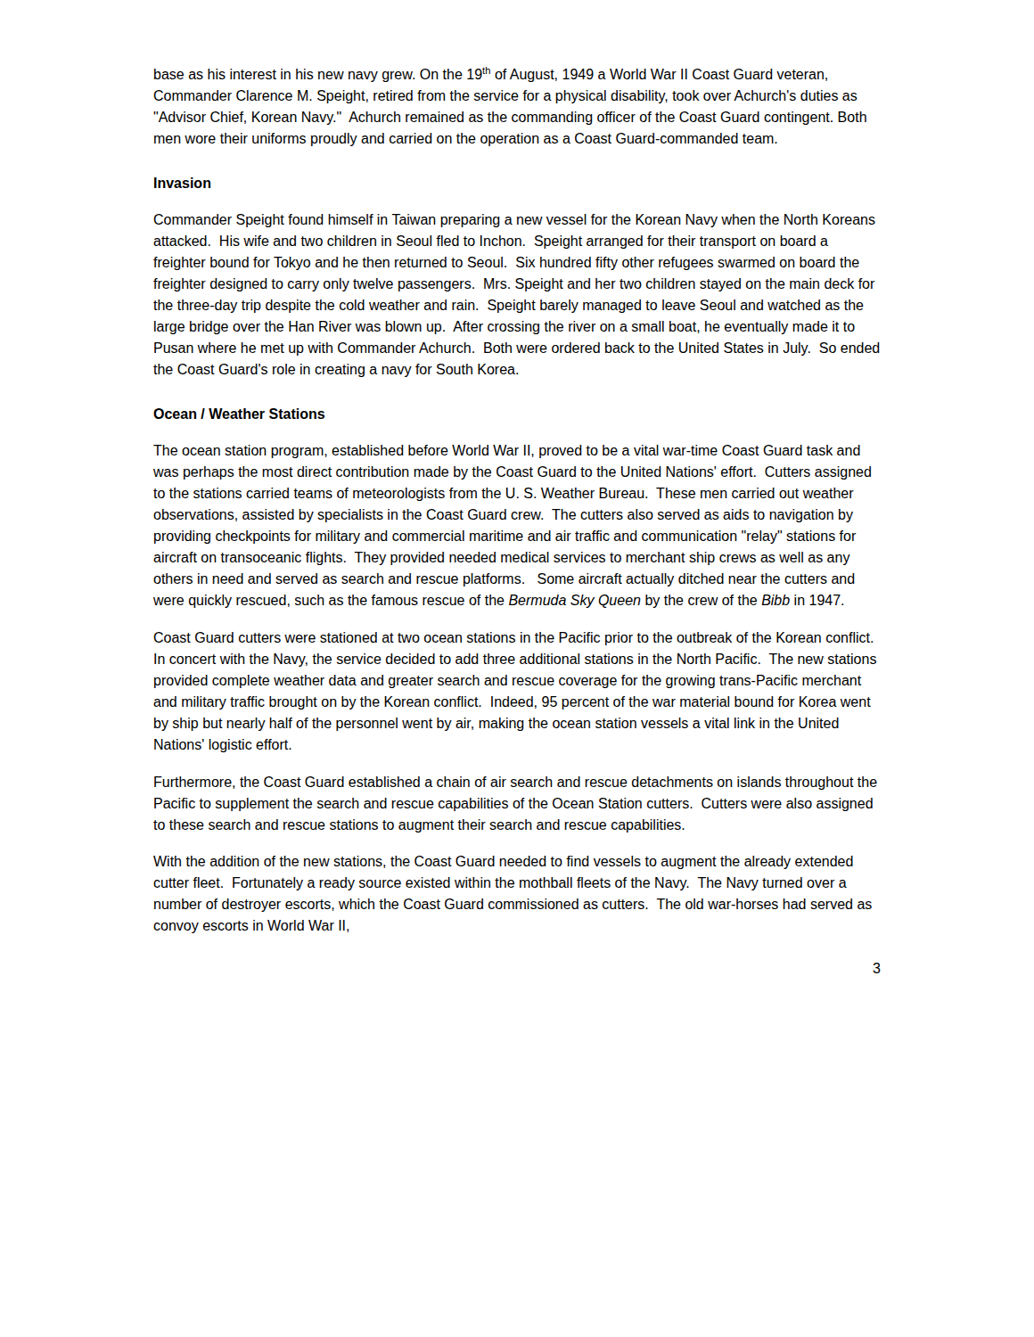base as his interest in his new navy grew. On the 19th of August, 1949 a World War II Coast Guard veteran, Commander Clarence M. Speight, retired from the service for a physical disability, took over Achurch's duties as "Advisor Chief, Korean Navy." Achurch remained as the commanding officer of the Coast Guard contingent. Both men wore their uniforms proudly and carried on the operation as a Coast Guard-commanded team.
Invasion
Commander Speight found himself in Taiwan preparing a new vessel for the Korean Navy when the North Koreans attacked. His wife and two children in Seoul fled to Inchon. Speight arranged for their transport on board a freighter bound for Tokyo and he then returned to Seoul. Six hundred fifty other refugees swarmed on board the freighter designed to carry only twelve passengers. Mrs. Speight and her two children stayed on the main deck for the three-day trip despite the cold weather and rain. Speight barely managed to leave Seoul and watched as the large bridge over the Han River was blown up. After crossing the river on a small boat, he eventually made it to Pusan where he met up with Commander Achurch. Both were ordered back to the United States in July. So ended the Coast Guard's role in creating a navy for South Korea.
Ocean / Weather Stations
The ocean station program, established before World War II, proved to be a vital war-time Coast Guard task and was perhaps the most direct contribution made by the Coast Guard to the United Nations' effort. Cutters assigned to the stations carried teams of meteorologists from the U. S. Weather Bureau. These men carried out weather observations, assisted by specialists in the Coast Guard crew. The cutters also served as aids to navigation by providing checkpoints for military and commercial maritime and air traffic and communication "relay" stations for aircraft on transoceanic flights. They provided needed medical services to merchant ship crews as well as any others in need and served as search and rescue platforms. Some aircraft actually ditched near the cutters and were quickly rescued, such as the famous rescue of the Bermuda Sky Queen by the crew of the Bibb in 1947.
Coast Guard cutters were stationed at two ocean stations in the Pacific prior to the outbreak of the Korean conflict. In concert with the Navy, the service decided to add three additional stations in the North Pacific. The new stations provided complete weather data and greater search and rescue coverage for the growing trans-Pacific merchant and military traffic brought on by the Korean conflict. Indeed, 95 percent of the war material bound for Korea went by ship but nearly half of the personnel went by air, making the ocean station vessels a vital link in the United Nations' logistic effort.
Furthermore, the Coast Guard established a chain of air search and rescue detachments on islands throughout the Pacific to supplement the search and rescue capabilities of the Ocean Station cutters. Cutters were also assigned to these search and rescue stations to augment their search and rescue capabilities.
With the addition of the new stations, the Coast Guard needed to find vessels to augment the already extended cutter fleet. Fortunately a ready source existed within the mothball fleets of the Navy. The Navy turned over a number of destroyer escorts, which the Coast Guard commissioned as cutters. The old war-horses had served as convoy escorts in World War II,
3